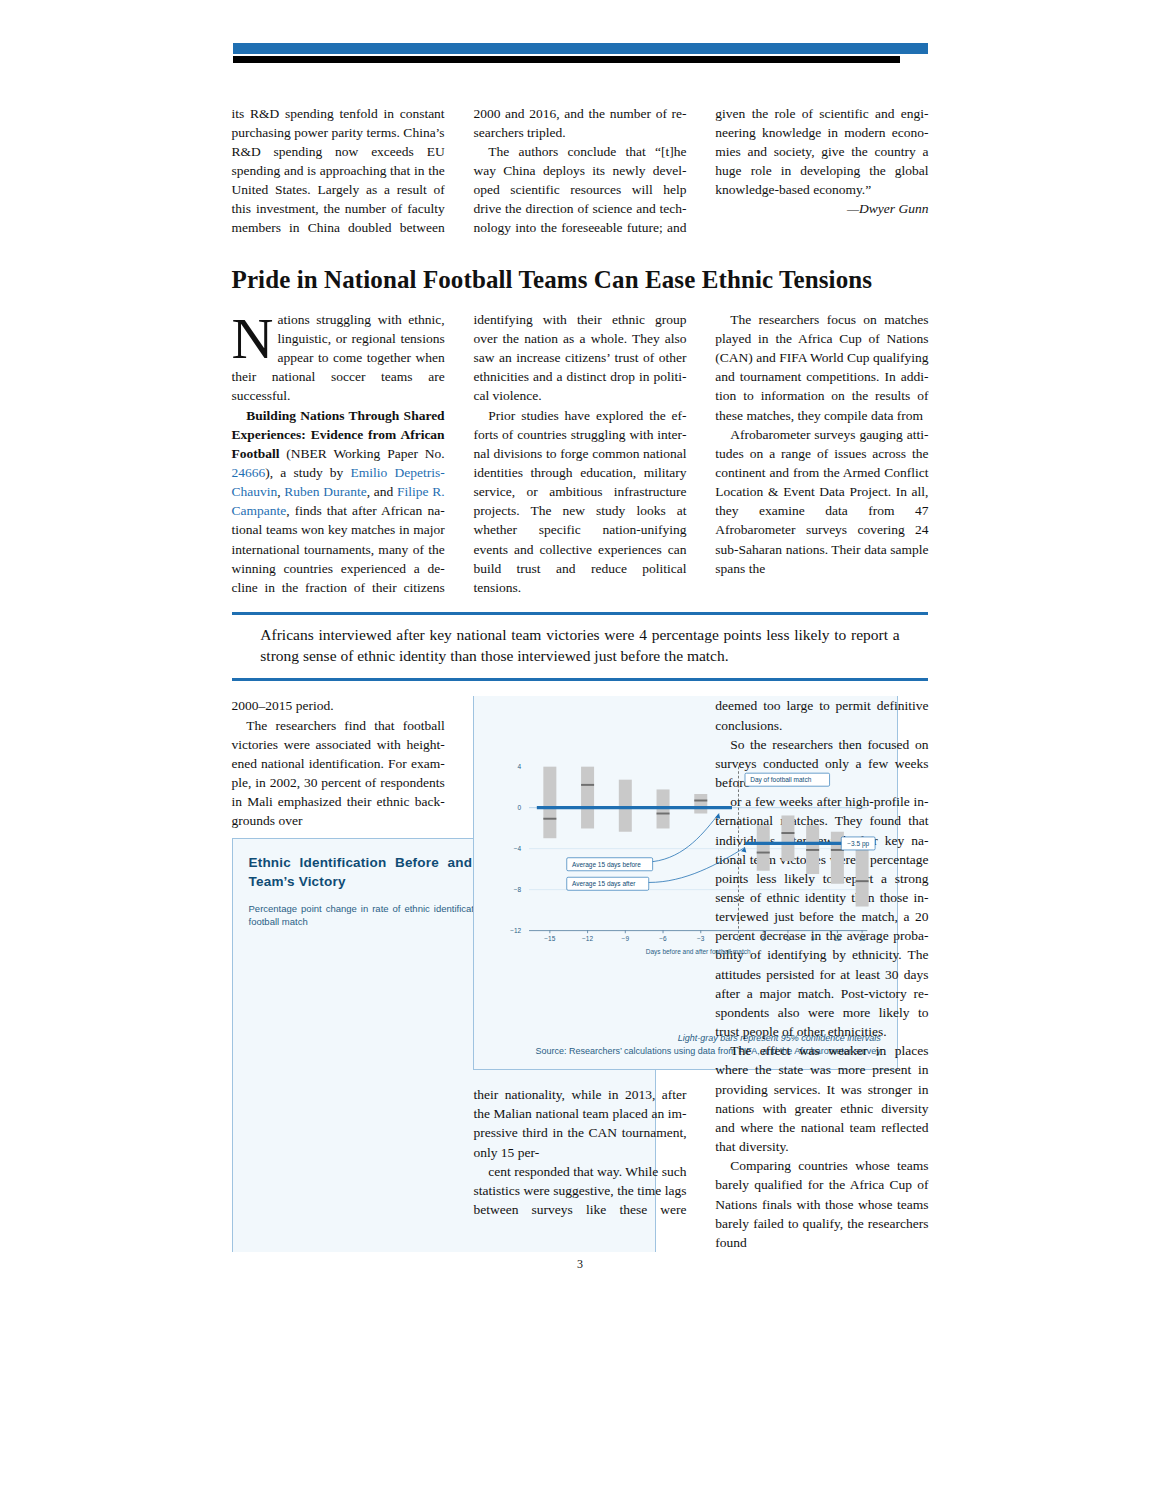its R&D spending tenfold in constant purchasing power parity terms. China’s R&D spending now exceeds EU spending and is approaching that in the United States. Largely as a result of this investment, the number of faculty members in China doubled between 2000 and 2016, and the number of researchers tripled.
The authors conclude that “[t]he way China deploys its newly developed scientific resources will help drive the direction of science and technology into the foreseeable future; and given the role of scientific and engineering knowledge in modern economies and society, give the country a huge role in developing the global knowledge-based economy.”
—Dwyer Gunn
Pride in National Football Teams Can Ease Ethnic Tensions
Nations struggling with ethnic, linguistic, or regional tensions appear to come together when their national soccer teams are successful.
Building Nations Through Shared Experiences: Evidence from African Football (NBER Working Paper No. 24666), a study by Emilio Depetris-Chauvin, Ruben Durante, and Filipe R. Campante, finds that after African national teams won key matches in major international tournaments, many of the winning countries experienced a decline in the fraction of their citizens identifying with their ethnic group over the nation as a whole. They also saw an increase citizens’ trust of other ethnicities and a distinct drop in political violence.
Prior studies have explored the efforts of countries struggling with internal divisions to forge common national identities through education, military service, or ambitious infrastructure projects. The new study looks at whether specific nation-unifying events and collective experiences can build trust and reduce political tensions.
The researchers focus on matches played in the Africa Cup of Nations (CAN) and FIFA World Cup qualifying and tournament competitions. In addition to information on the results of these matches, they compile data from
Afrobarometer surveys gauging attitudes on a range of issues across the continent and from the Armed Conflict Location & Event Data Project. In all, they examine data from 47 Afrobarometer surveys covering 24 sub-Saharan nations. Their data sample spans the
Africans interviewed after key national team victories were 4 percentage points less likely to report a strong sense of ethnic identity than those interviewed just before the match.
2000–2015 period.
The researchers find that football victories were associated with heightened national identification. For example, in 2002, 30 percent of respondents in Mali emphasized their ethnic backgrounds over
Ethnic Identification Before and After National Football Team’s Victory
Percentage point change in rate of ethnic identification, relative to 15 day average before football match
4 0 −4 −8 −12 −15 −12 −9 −6 −3 0 3 6 9 12 15 Day of football match −3.5 pp Average 15 days before Average 15 days after Days before and after football match
Light-gray bars represent 95% confidence intervals
Source: Researchers’ calculations using data from FIFA, and the Afrobarometer survey
their nationality, while in 2013, after the Malian national team placed an impressive third in the CAN tournament, only 15 per-
cent responded that way. While such statistics were suggestive, the time lags between surveys like these were deemed too large to permit definitive conclusions.
So the researchers then focused on surveys conducted only a few weeks before
or a few weeks after high-profile international matches. They found that individuals interviewed after key national team victories were 4 percentage points less likely to report a strong sense of ethnic identity than those interviewed just before the match, a 20 percent decrease in the average probability of identifying by ethnicity. The attitudes persisted for at least 30 days after a major match. Post-victory respondents also were more likely to trust people of other ethnicities.
The effect was weaker in places where the state was more present in providing services. It was stronger in nations with greater ethnic diversity and where the national team reflected that diversity.
Comparing countries whose teams barely qualified for the Africa Cup of Nations finals with those whose teams barely failed to qualify, the researchers found
3